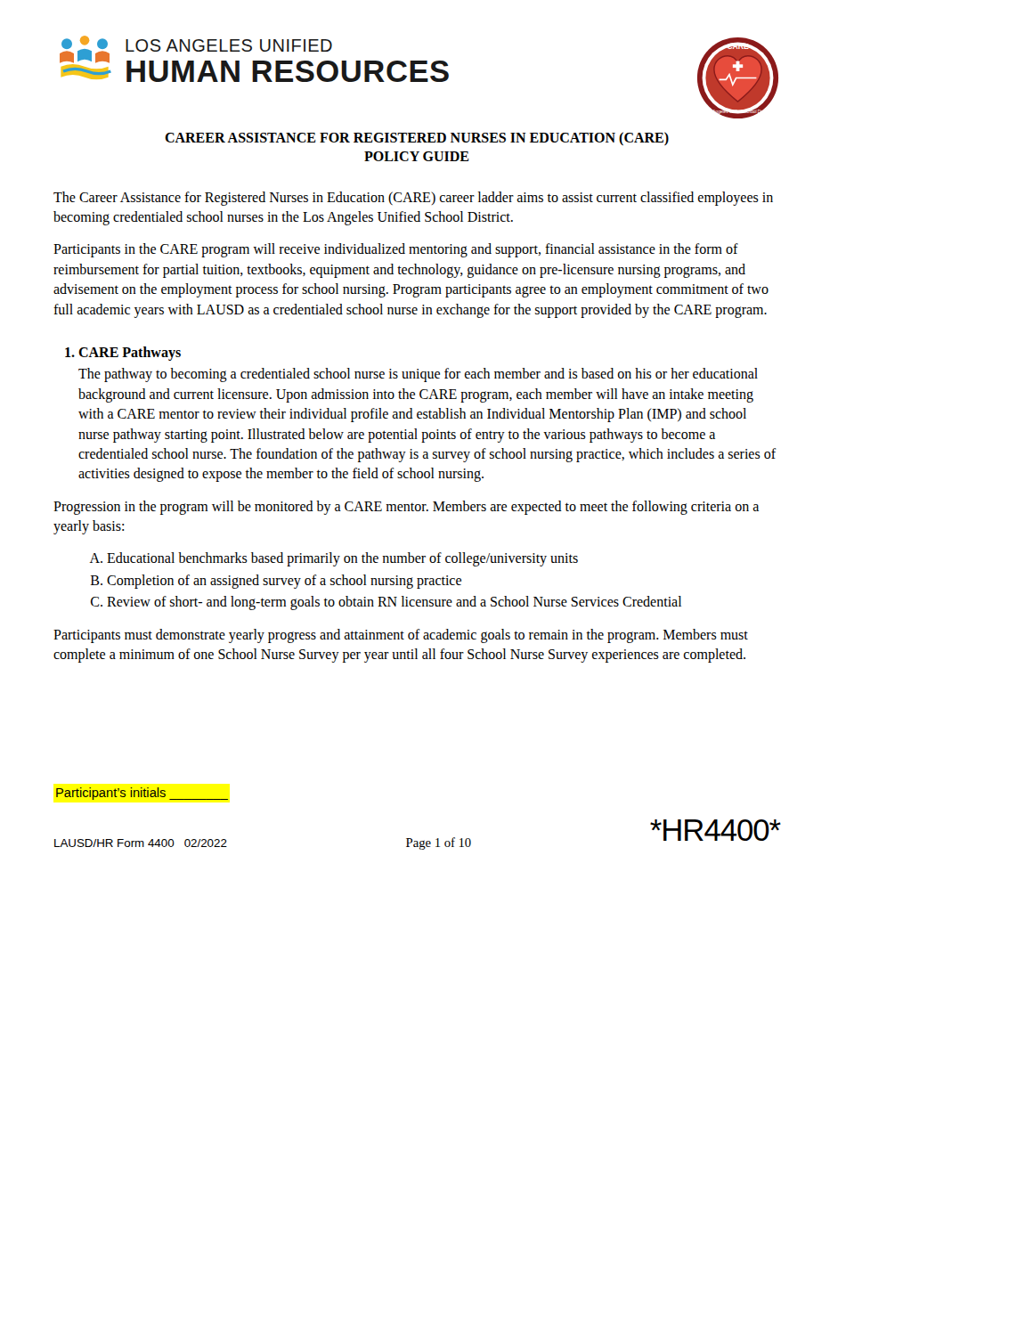LOS ANGELES UNIFIED
HUMAN RESOURCES
CARE Los Angeles Unified School District
Career Assistance for Registered Nurses in Education (CARE)
Policy Guide
The Career Assistance for Registered Nurses in Education (CARE) career ladder aims to assist current classified employees in becoming credentialed school nurses in the Los Angeles Unified School District.
Participants in the CARE program will receive individualized mentoring and support, financial assistance in the form of reimbursement for partial tuition, textbooks, equipment and technology, guidance on pre-licensure nursing programs, and advisement on the employment process for school nursing. Program participants agree to an employment commitment of two full academic years with LAUSD as a credentialed school nurse in exchange for the support provided by the CARE program.
CARE Pathways
The pathway to becoming a credentialed school nurse is unique for each member and is based on his or her educational background and current licensure. Upon admission into the CARE program, each member will have an intake meeting with a CARE mentor to review their individual profile and establish an Individual Mentorship Plan (IMP) and school nurse pathway starting point. Illustrated below are potential points of entry to the various pathways to become a credentialed school nurse. The foundation of the pathway is a survey of school nursing practice, which includes a series of activities designed to expose the member to the field of school nursing.
Progression in the program will be monitored by a CARE mentor. Members are expected to meet the following criteria on a yearly basis:
Educational benchmarks based primarily on the number of college/university units
Completion of an assigned survey of a school nursing practice
Review of short- and long-term goals to obtain RN licensure and a School Nurse Services Credential
Participants must demonstrate yearly progress and attainment of academic goals to remain in the program. Members must complete a minimum of one School Nurse Survey per year until all four School Nurse Survey experiences are completed.
Participant’s initials ________
LAUSD/HR Form 4400 02/2022
Page 1 of 10
*HR4400*